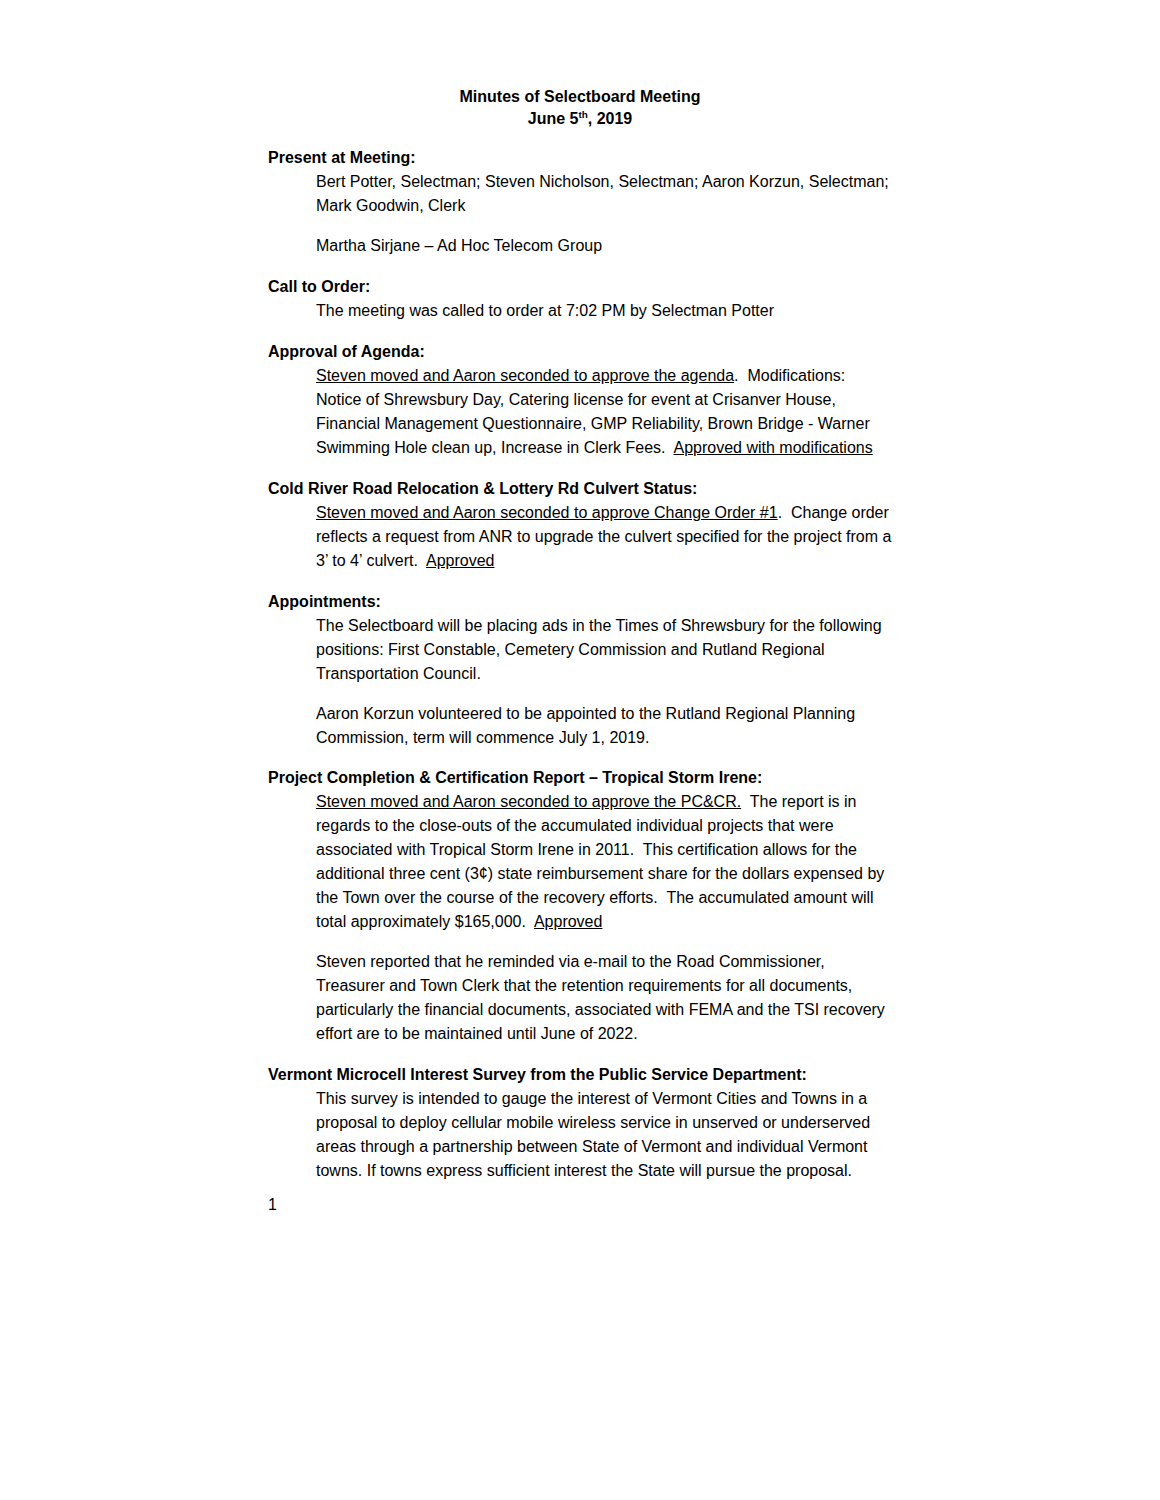Minutes of Selectboard Meeting June 5th, 2019
Present at Meeting:
Bert Potter, Selectman; Steven Nicholson, Selectman; Aaron Korzun, Selectman; Mark Goodwin, Clerk
Martha Sirjane – Ad Hoc Telecom Group
Call to Order:
The meeting was called to order at 7:02 PM by Selectman Potter
Approval of Agenda:
Steven moved and Aaron seconded to approve the agenda. Modifications: Notice of Shrewsbury Day, Catering license for event at Crisanver House, Financial Management Questionnaire, GMP Reliability, Brown Bridge - Warner Swimming Hole clean up, Increase in Clerk Fees. Approved with modifications
Cold River Road Relocation & Lottery Rd Culvert Status:
Steven moved and Aaron seconded to approve Change Order #1. Change order reflects a request from ANR to upgrade the culvert specified for the project from a 3’ to 4’ culvert. Approved
Appointments:
The Selectboard will be placing ads in the Times of Shrewsbury for the following positions: First Constable, Cemetery Commission and Rutland Regional Transportation Council.
Aaron Korzun volunteered to be appointed to the Rutland Regional Planning Commission, term will commence July 1, 2019.
Project Completion & Certification Report – Tropical Storm Irene:
Steven moved and Aaron seconded to approve the PC&CR. The report is in regards to the close-outs of the accumulated individual projects that were associated with Tropical Storm Irene in 2011. This certification allows for the additional three cent (3¢) state reimbursement share for the dollars expensed by the Town over the course of the recovery efforts. The accumulated amount will total approximately $165,000. Approved
Steven reported that he reminded via e-mail to the Road Commissioner, Treasurer and Town Clerk that the retention requirements for all documents, particularly the financial documents, associated with FEMA and the TSI recovery effort are to be maintained until June of 2022.
Vermont Microcell Interest Survey from the Public Service Department:
This survey is intended to gauge the interest of Vermont Cities and Towns in a proposal to deploy cellular mobile wireless service in unserved or underserved areas through a partnership between State of Vermont and individual Vermont towns. If towns express sufficient interest the State will pursue the proposal.
1